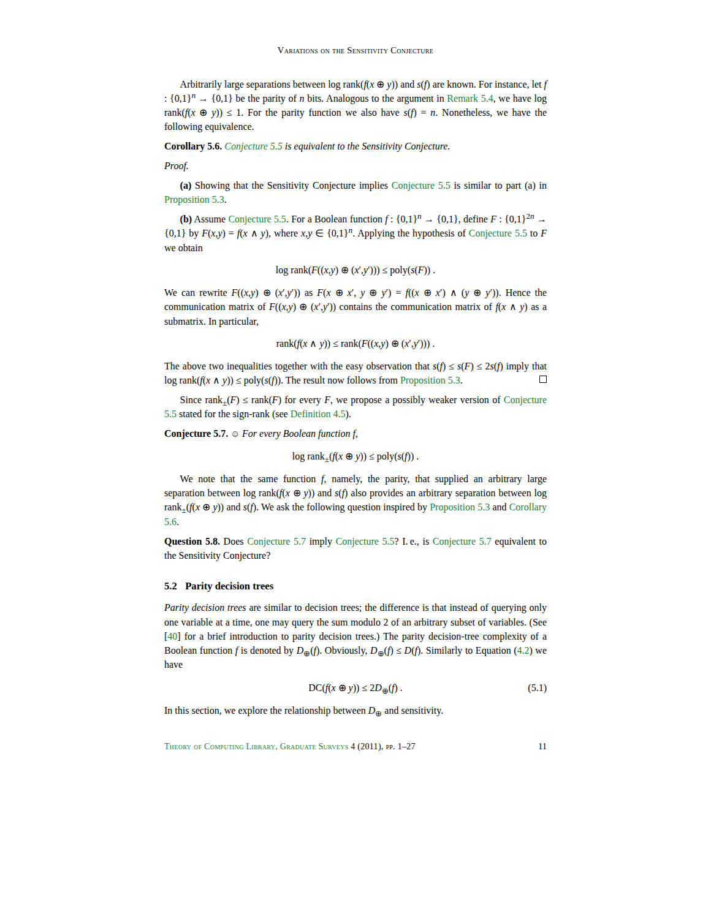Variations on the Sensitivity Conjecture
Arbitrarily large separations between log rank(f(x ⊕ y)) and s(f) are known. For instance, let f : {0,1}n → {0,1} be the parity of n bits. Analogous to the argument in Remark 5.4, we have log rank(f(x ⊕ y)) ≤ 1. For the parity function we also have s(f) = n. Nonetheless, we have the following equivalence.
Corollary 5.6. Conjecture 5.5 is equivalent to the Sensitivity Conjecture.
Proof.
(a) Showing that the Sensitivity Conjecture implies Conjecture 5.5 is similar to part (a) in Proposition 5.3.
(b) Assume Conjecture 5.5. For a Boolean function f : {0,1}n → {0,1}, define F : {0,1}2n → {0,1} by F(x,y) = f(x ∧ y), where x,y ∈ {0,1}n. Applying the hypothesis of Conjecture 5.5 to F we obtain
log rank(F((x,y) ⊕ (x′,y′))) ≤ poly(s(F)) .
We can rewrite F((x,y) ⊕ (x′,y′)) as F(x ⊕ x′, y ⊕ y′) = f((x ⊕ x′) ∧ (y ⊕ y′)). Hence the communication matrix of F((x,y) ⊕ (x′,y′)) contains the communication matrix of f(x ∧ y) as a submatrix. In particular,
rank(f(x ∧ y)) ≤ rank(F((x,y) ⊕ (x′,y′))) .
The above two inequalities together with the easy observation that s(f) ≤ s(F) ≤ 2s(f) imply that log rank(f(x ∧ y)) ≤ poly(s(f)). The result now follows from Proposition 5.3.
Since rank±(F) ≤ rank(F) for every F, we propose a possibly weaker version of Conjecture 5.5 stated for the sign-rank (see Definition 4.5).
Conjecture 5.7. ☺ For every Boolean function f,
log rank±(f(x ⊕ y)) ≤ poly(s(f)) .
We note that the same function f, namely, the parity, that supplied an arbitrary large separation between log rank(f(x ⊕ y)) and s(f) also provides an arbitrary separation between log rank±(f(x ⊕ y)) and s(f). We ask the following question inspired by Proposition 5.3 and Corollary 5.6.
Question 5.8. Does Conjecture 5.7 imply Conjecture 5.5? I. e., is Conjecture 5.7 equivalent to the Sensitivity Conjecture?
5.2 Parity decision trees
Parity decision trees are similar to decision trees; the difference is that instead of querying only one variable at a time, one may query the sum modulo 2 of an arbitrary subset of variables. (See [40] for a brief introduction to parity decision trees.) The parity decision-tree complexity of a Boolean function f is denoted by D⊕(f). Obviously, D⊕(f) ≤ D(f). Similarly to Equation (4.2) we have
DC(f(x ⊕ y)) ≤ 2D⊕(f) . (5.1)
In this section, we explore the relationship between D⊕ and sensitivity.
Theory of Computing Library, Graduate Surveys 4 (2011), pp. 1–27
11